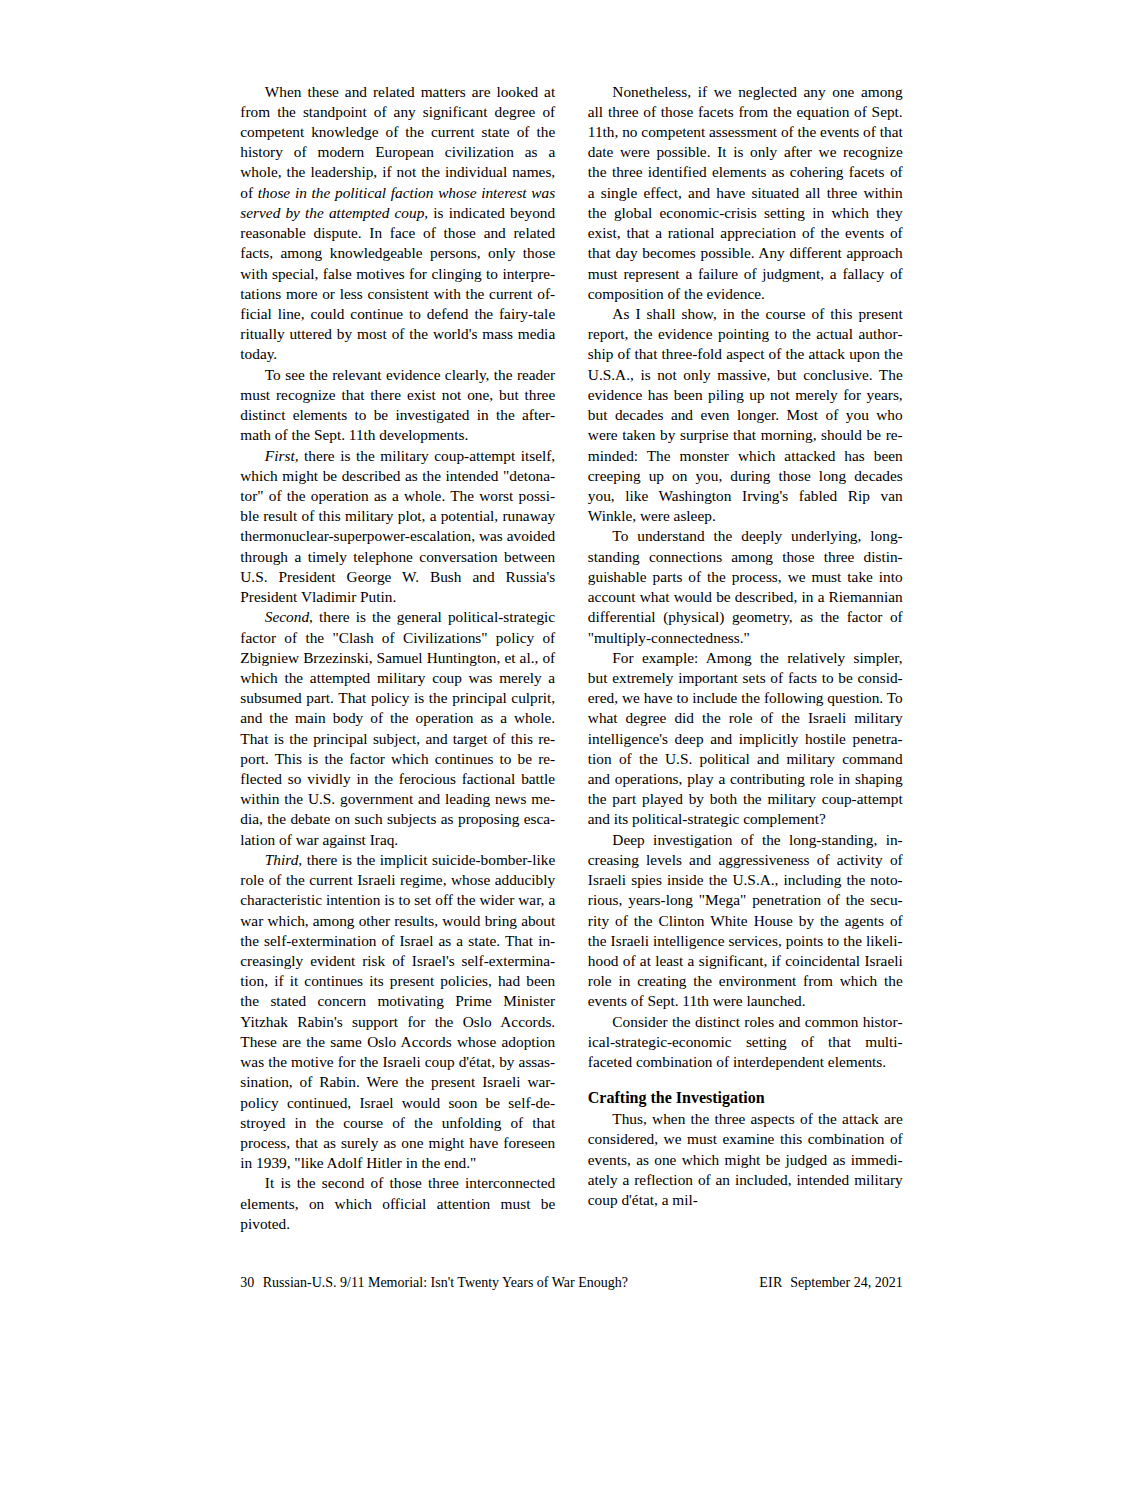When these and related matters are looked at from the standpoint of any significant degree of competent knowledge of the current state of the history of modern European civilization as a whole, the leadership, if not the individual names, of those in the political faction whose interest was served by the attempted coup, is indicated beyond reasonable dispute. In face of those and related facts, among knowledgeable persons, only those with special, false motives for clinging to interpretations more or less consistent with the current official line, could continue to defend the fairy-tale ritually uttered by most of the world's mass media today.
To see the relevant evidence clearly, the reader must recognize that there exist not one, but three distinct elements to be investigated in the aftermath of the Sept. 11th developments.
First, there is the military coup-attempt itself, which might be described as the intended "detonator" of the operation as a whole. The worst possible result of this military plot, a potential, runaway thermonuclear-superpower-escalation, was avoided through a timely telephone conversation between U.S. President George W. Bush and Russia's President Vladimir Putin.
Second, there is the general political-strategic factor of the "Clash of Civilizations" policy of Zbigniew Brzezinski, Samuel Huntington, et al., of which the attempted military coup was merely a subsumed part. That policy is the principal culprit, and the main body of the operation as a whole. That is the principal subject, and target of this report. This is the factor which continues to be reflected so vividly in the ferocious factional battle within the U.S. government and leading news media, the debate on such subjects as proposing escalation of war against Iraq.
Third, there is the implicit suicide-bomber-like role of the current Israeli regime, whose adducibly characteristic intention is to set off the wider war, a war which, among other results, would bring about the self-extermination of Israel as a state. That increasingly evident risk of Israel's self-extermination, if it continues its present policies, had been the stated concern motivating Prime Minister Yitzhak Rabin's support for the Oslo Accords. These are the same Oslo Accords whose adoption was the motive for the Israeli coup d'état, by assassination, of Rabin. Were the present Israeli war-policy continued, Israel would soon be self-destroyed in the course of the unfolding of that process, that as surely as one might have foreseen in 1939, "like Adolf Hitler in the end."
It is the second of those three interconnected elements, on which official attention must be pivoted.
Nonetheless, if we neglected any one among all three of those facets from the equation of Sept. 11th, no competent assessment of the events of that date were possible. It is only after we recognize the three identified elements as cohering facets of a single effect, and have situated all three within the global economic-crisis setting in which they exist, that a rational appreciation of the events of that day becomes possible. Any different approach must represent a failure of judgment, a fallacy of composition of the evidence.
As I shall show, in the course of this present report, the evidence pointing to the actual authorship of that three-fold aspect of the attack upon the U.S.A., is not only massive, but conclusive. The evidence has been piling up not merely for years, but decades and even longer. Most of you who were taken by surprise that morning, should be reminded: The monster which attacked has been creeping up on you, during those long decades you, like Washington Irving's fabled Rip van Winkle, were asleep.
To understand the deeply underlying, long-standing connections among those three distinguishable parts of the process, we must take into account what would be described, in a Riemannian differential (physical) geometry, as the factor of "multiply-connectedness."
For example: Among the relatively simpler, but extremely important sets of facts to be considered, we have to include the following question. To what degree did the role of the Israeli military intelligence's deep and implicitly hostile penetration of the U.S. political and military command and operations, play a contributing role in shaping the part played by both the military coup-attempt and its political-strategic complement?
Deep investigation of the long-standing, increasing levels and aggressiveness of activity of Israeli spies inside the U.S.A., including the notorious, years-long "Mega" penetration of the security of the Clinton White House by the agents of the Israeli intelligence services, points to the likelihood of at least a significant, if coincidental Israeli role in creating the environment from which the events of Sept. 11th were launched.
Consider the distinct roles and common historical-strategic-economic setting of that multi-faceted combination of interdependent elements.
Crafting the Investigation
Thus, when the three aspects of the attack are considered, we must examine this combination of events, as one which might be judged as immediately a reflection of an included, intended military coup d'état, a mil-
30 Russian-U.S. 9/11 Memorial: Isn't Twenty Years of War Enough?
EIRSeptember 24, 2021